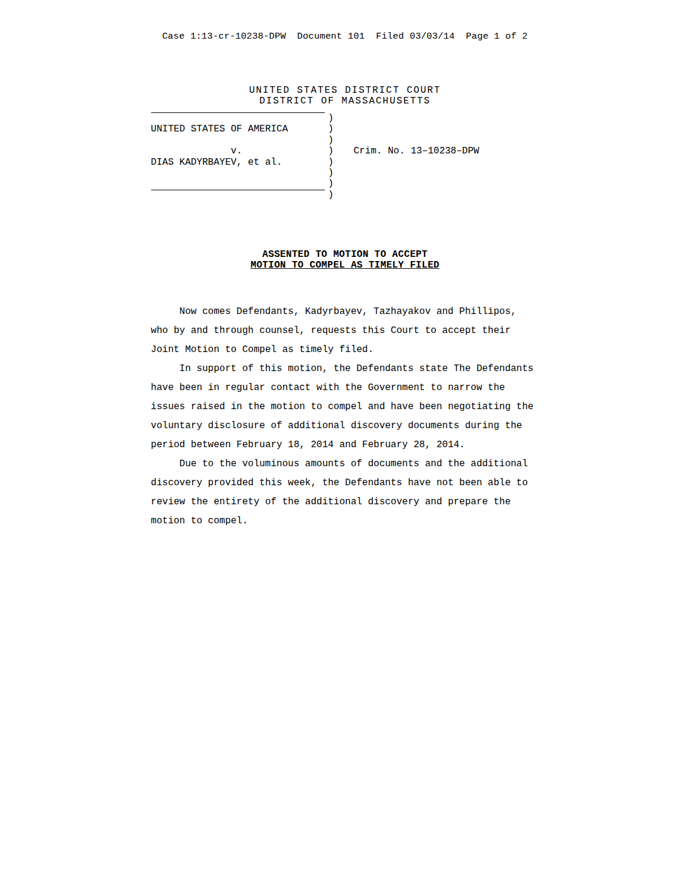Case 1:13-cr-10238-DPW Document 101 Filed 03/03/14 Page 1 of 2
UNITED STATES DISTRICT COURT
DISTRICT OF MASSACHUSETTS
| | ) | |
| UNITED STATES OF AMERICA | ) | |
| | ) | |
| v. | ) | Crim. No. 13–10238–DPW |
| DIAS KADYRBAYEV, et al. | ) | |
| | ) | |
| | ) | |
| | ) | |
ASSENTED TO MOTION TO ACCEPT
MOTION TO COMPEL AS TIMELY FILED
Now comes Defendants, Kadyrbayev, Tazhayakov and Phillipos, who by and through counsel, requests this Court to accept their Joint Motion to Compel as timely filed.
In support of this motion, the Defendants state The Defendants have been in regular contact with the Government to narrow the issues raised in the motion to compel and have been negotiating the voluntary disclosure of additional discovery documents during the period between February 18, 2014 and February 28, 2014.
Due to the voluminous amounts of documents and the additional discovery provided this week, the Defendants have not been able to review the entirety of the additional discovery and prepare the motion to compel.